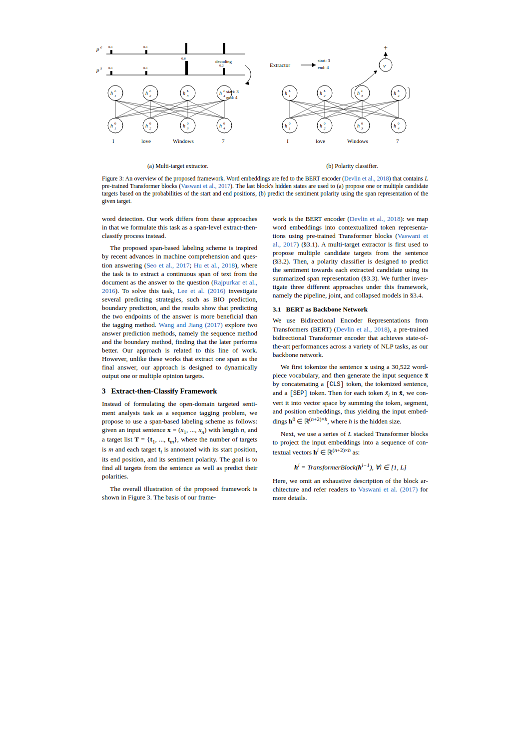p e 0.1 0.1 0.3 0.5 p s 0.1 0.1 0.6 0.2 decoding start: 3 end: 4 h 1 L h 2 L h 3 L h 4 L h 1 0 h 2 0 h 3 0 h 4 0 I love Windows 7
(a) Multi-target extractor.
+ v Extractor start: 3 end: 4 h 1 L h 2 L h 3 L h 4 L h 1 0 h 2 0 h 3 0 h 4 0 I love Windows 7
(b) Polarity classifier.
Figure 3: An overview of the proposed framework. Word embeddings are fed to the BERT encoder (Devlin et al., 2018) that contains L pre-trained Transformer blocks (Vaswani et al., 2017). The last block's hidden states are used to (a) propose one or multiple candidate targets based on the probabilities of the start and end positions, (b) predict the sentiment polarity using the span representation of the given target.
word detection. Our work differs from these approaches in that we formulate this task as a span-level extract-then-classify process instead.
The proposed span-based labeling scheme is inspired by recent advances in machine comprehension and question answering (Seo et al., 2017; Hu et al., 2018), where the task is to extract a continuous span of text from the document as the answer to the question (Rajpurkar et al., 2016). To solve this task, Lee et al. (2016) investigate several predicting strategies, such as BIO prediction, boundary prediction, and the results show that predicting the two endpoints of the answer is more beneficial than the tagging method. Wang and Jiang (2017) explore two answer prediction methods, namely the sequence method and the boundary method, finding that the later performs better. Our approach is related to this line of work. However, unlike these works that extract one span as the final answer, our approach is designed to dynamically output one or multiple opinion targets.
3 Extract-then-Classify Framework
Instead of formulating the open-domain targeted sentiment analysis task as a sequence tagging problem, we propose to use a span-based labeling scheme as follows: given an input sentence x = (x1, ..., xn) with length n, and a target list T = {t1, ..., tm}, where the number of targets is m and each target ti is annotated with its start position, its end position, and its sentiment polarity. The goal is to find all targets from the sentence as well as predict their polarities.
The overall illustration of the proposed framework is shown in Figure 3. The basis of our frame-
work is the BERT encoder (Devlin et al., 2018): we map word embeddings into contextualized token representations using pre-trained Transformer blocks (Vaswani et al., 2017) (§3.1). A multi-target extractor is first used to propose multiple candidate targets from the sentence (§3.2). Then, a polarity classifier is designed to predict the sentiment towards each extracted candidate using its summarized span representation (§3.3). We further investigate three different approaches under this framework, namely the pipeline, joint, and collapsed models in §3.4.
3.1 BERT as Backbone Network
We use Bidirectional Encoder Representations from Transformers (BERT) (Devlin et al., 2018), a pre-trained bidirectional Transformer encoder that achieves state-of-the-art performances across a variety of NLP tasks, as our backbone network.
We first tokenize the sentence x using a 30,522 wordpiece vocabulary, and then generate the input sequence x̃ by concatenating a [CLS] token, the tokenized sentence, and a [SEP] token. Then for each token x̃i in x̃, we convert it into vector space by summing the token, segment, and position embeddings, thus yielding the input embeddings h0 ∈ ℝ(n+2)×h, where h is the hidden size.
Next, we use a series of L stacked Transformer blocks to project the input embeddings into a sequence of contextual vectors hi ∈ ℝ(n+2)×h as:
hi = TransformerBlock(hi−1), ∀i ∈ [1, L]
Here, we omit an exhaustive description of the block architecture and refer readers to Vaswani et al. (2017) for more details.